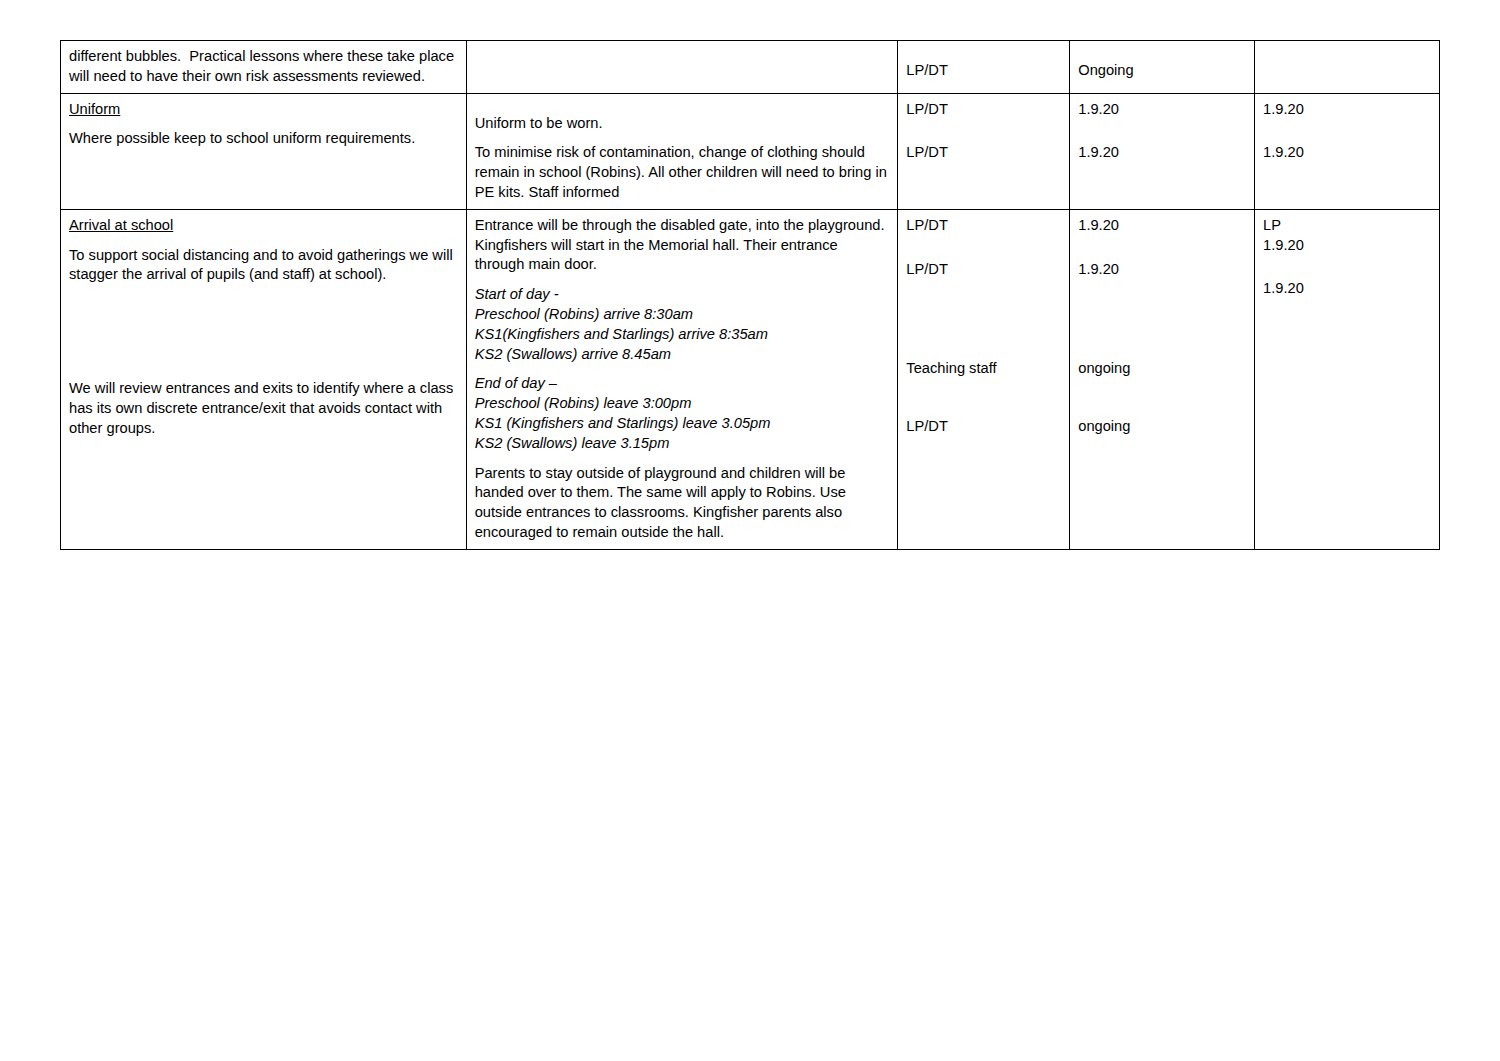| different bubbles. Practical lessons where these take place will need to have their own risk assessments reviewed. | | LP/DT | Ongoing | |
| Uniform Where possible keep to school uniform requirements. | Uniform to be worn. To minimise risk of contamination, change of clothing should remain in school (Robins). All other children will need to bring in PE kits. Staff informed | LP/DT LP/DT | 1.9.20 1.9.20 | 1.9.20 1.9.20 |
| Arrival at school To support social distancing and to avoid gatherings we will stagger the arrival of pupils (and staff) at school). We will review entrances and exits to identify where a class has its own discrete entrance/exit that avoids contact with other groups. | Entrance will be through the disabled gate, into the playground. Kingfishers will start in the Memorial hall. Their entrance through main door. Start of day - Preschool (Robins) arrive 8:30am KS1(Kingfishers and Starlings) arrive 8:35am KS2 (Swallows) arrive 8.45am End of day – Preschool (Robins) leave 3:00pm KS1 (Kingfishers and Starlings) leave 3.05pm KS2 (Swallows) leave 3.15pm Parents to stay outside of playground and children will be handed over to them. The same will apply to Robins. Use outside entrances to classrooms. Kingfisher parents also encouraged to remain outside the hall. | LP/DT LP/DT Teaching staff LP/DT | 1.9.20 1.9.20 ongoing ongoing | LP 1.9.20 1.9.20 |